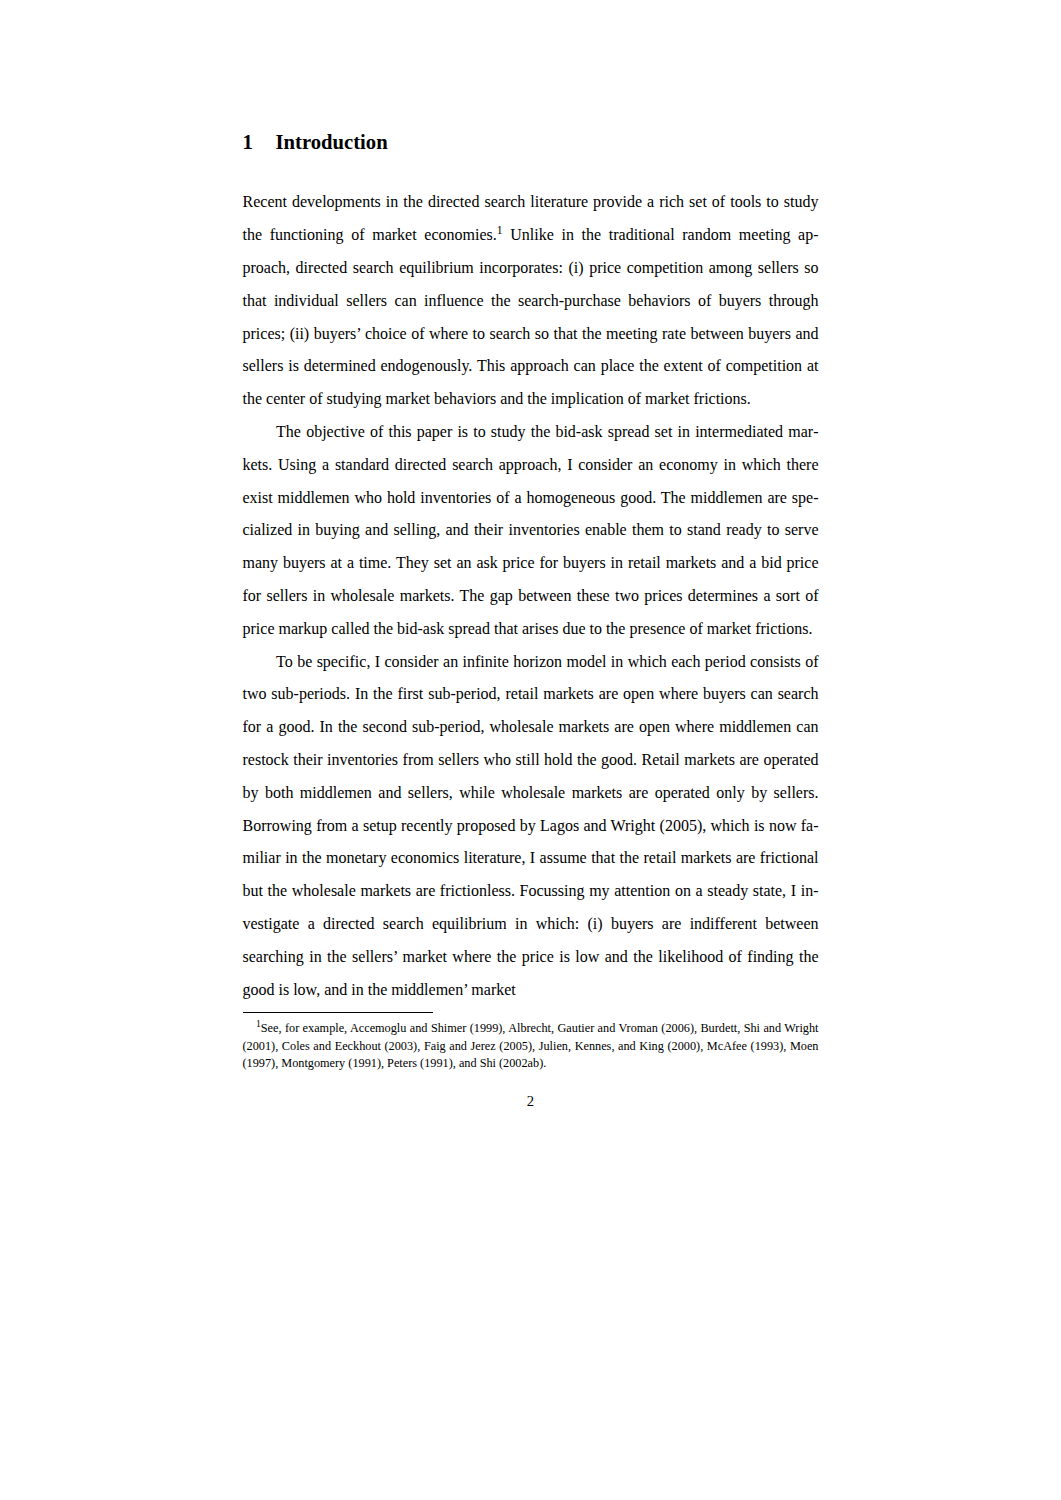1 Introduction
Recent developments in the directed search literature provide a rich set of tools to study the functioning of market economies.1 Unlike in the traditional random meeting approach, directed search equilibrium incorporates: (i) price competition among sellers so that individual sellers can influence the search-purchase behaviors of buyers through prices; (ii) buyers’ choice of where to search so that the meeting rate between buyers and sellers is determined endogenously. This approach can place the extent of competition at the center of studying market behaviors and the implication of market frictions.
The objective of this paper is to study the bid-ask spread set in intermediated markets. Using a standard directed search approach, I consider an economy in which there exist middlemen who hold inventories of a homogeneous good. The middlemen are specialized in buying and selling, and their inventories enable them to stand ready to serve many buyers at a time. They set an ask price for buyers in retail markets and a bid price for sellers in wholesale markets. The gap between these two prices determines a sort of price markup called the bid-ask spread that arises due to the presence of market frictions.
To be specific, I consider an infinite horizon model in which each period consists of two sub-periods. In the first sub-period, retail markets are open where buyers can search for a good. In the second sub-period, wholesale markets are open where middlemen can restock their inventories from sellers who still hold the good. Retail markets are operated by both middlemen and sellers, while wholesale markets are operated only by sellers. Borrowing from a setup recently proposed by Lagos and Wright (2005), which is now familiar in the monetary economics literature, I assume that the retail markets are frictional but the wholesale markets are frictionless. Focussing my attention on a steady state, I investigate a directed search equilibrium in which: (i) buyers are indifferent between searching in the sellers’ market where the price is low and the likelihood of finding the good is low, and in the middlemen’ market
1See, for example, Accemoglu and Shimer (1999), Albrecht, Gautier and Vroman (2006), Burdett, Shi and Wright (2001), Coles and Eeckhout (2003), Faig and Jerez (2005), Julien, Kennes, and King (2000), McAfee (1993), Moen (1997), Montgomery (1991), Peters (1991), and Shi (2002ab).
2